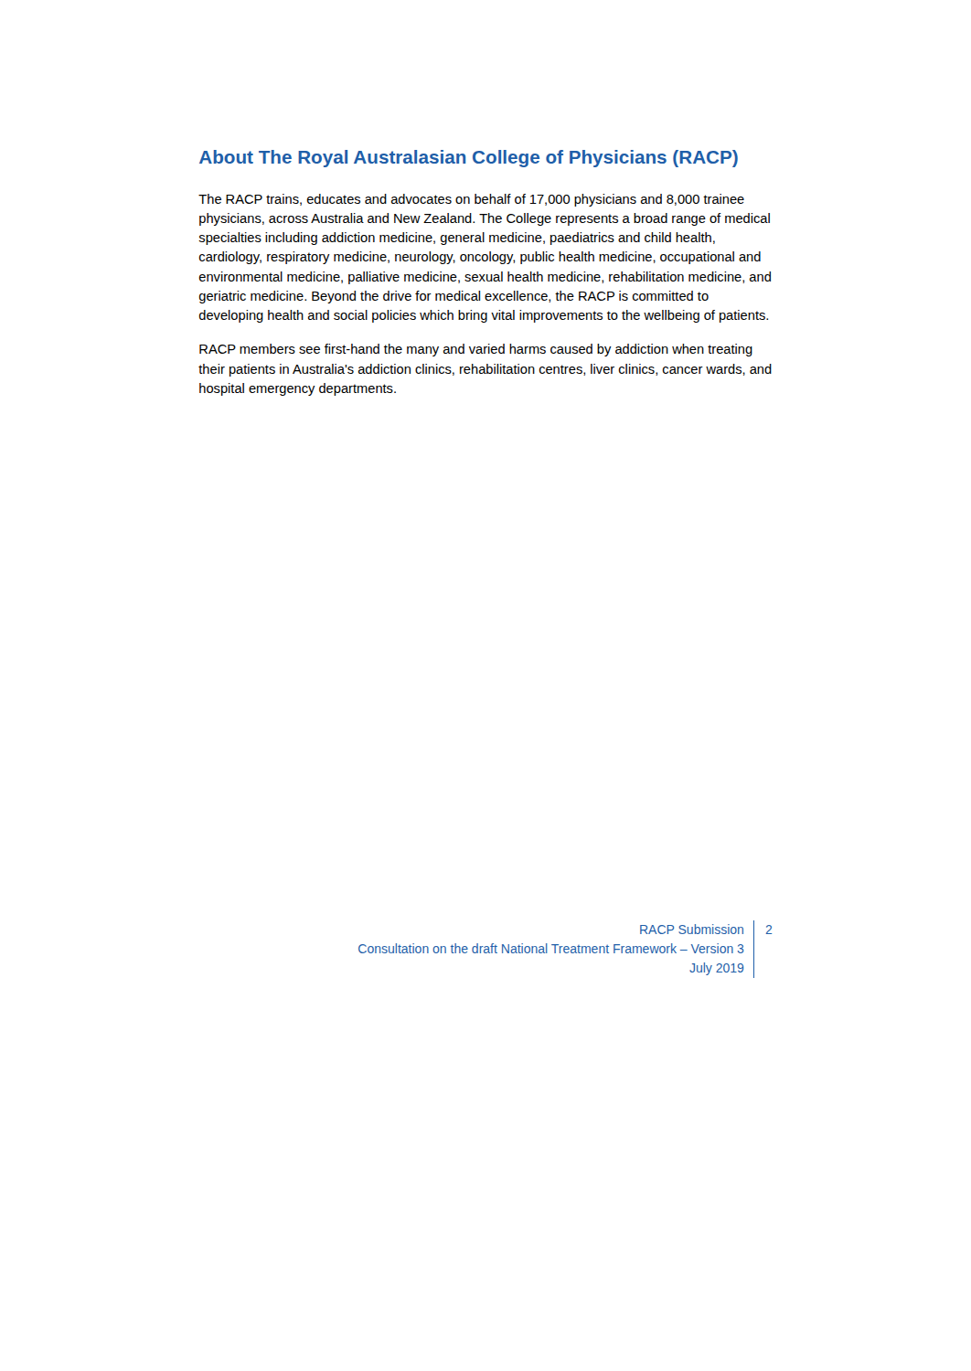About The Royal Australasian College of Physicians (RACP)
The RACP trains, educates and advocates on behalf of 17,000 physicians and 8,000 trainee physicians, across Australia and New Zealand. The College represents a broad range of medical specialties including addiction medicine, general medicine, paediatrics and child health, cardiology, respiratory medicine, neurology, oncology, public health medicine, occupational and environmental medicine, palliative medicine, sexual health medicine, rehabilitation medicine, and geriatric medicine. Beyond the drive for medical excellence, the RACP is committed to developing health and social policies which bring vital improvements to the wellbeing of patients.
RACP members see first-hand the many and varied harms caused by addiction when treating their patients in Australia's addiction clinics, rehabilitation centres, liver clinics, cancer wards, and hospital emergency departments.
RACP Submission
Consultation on the draft National Treatment Framework – Version 3
July 2019
2